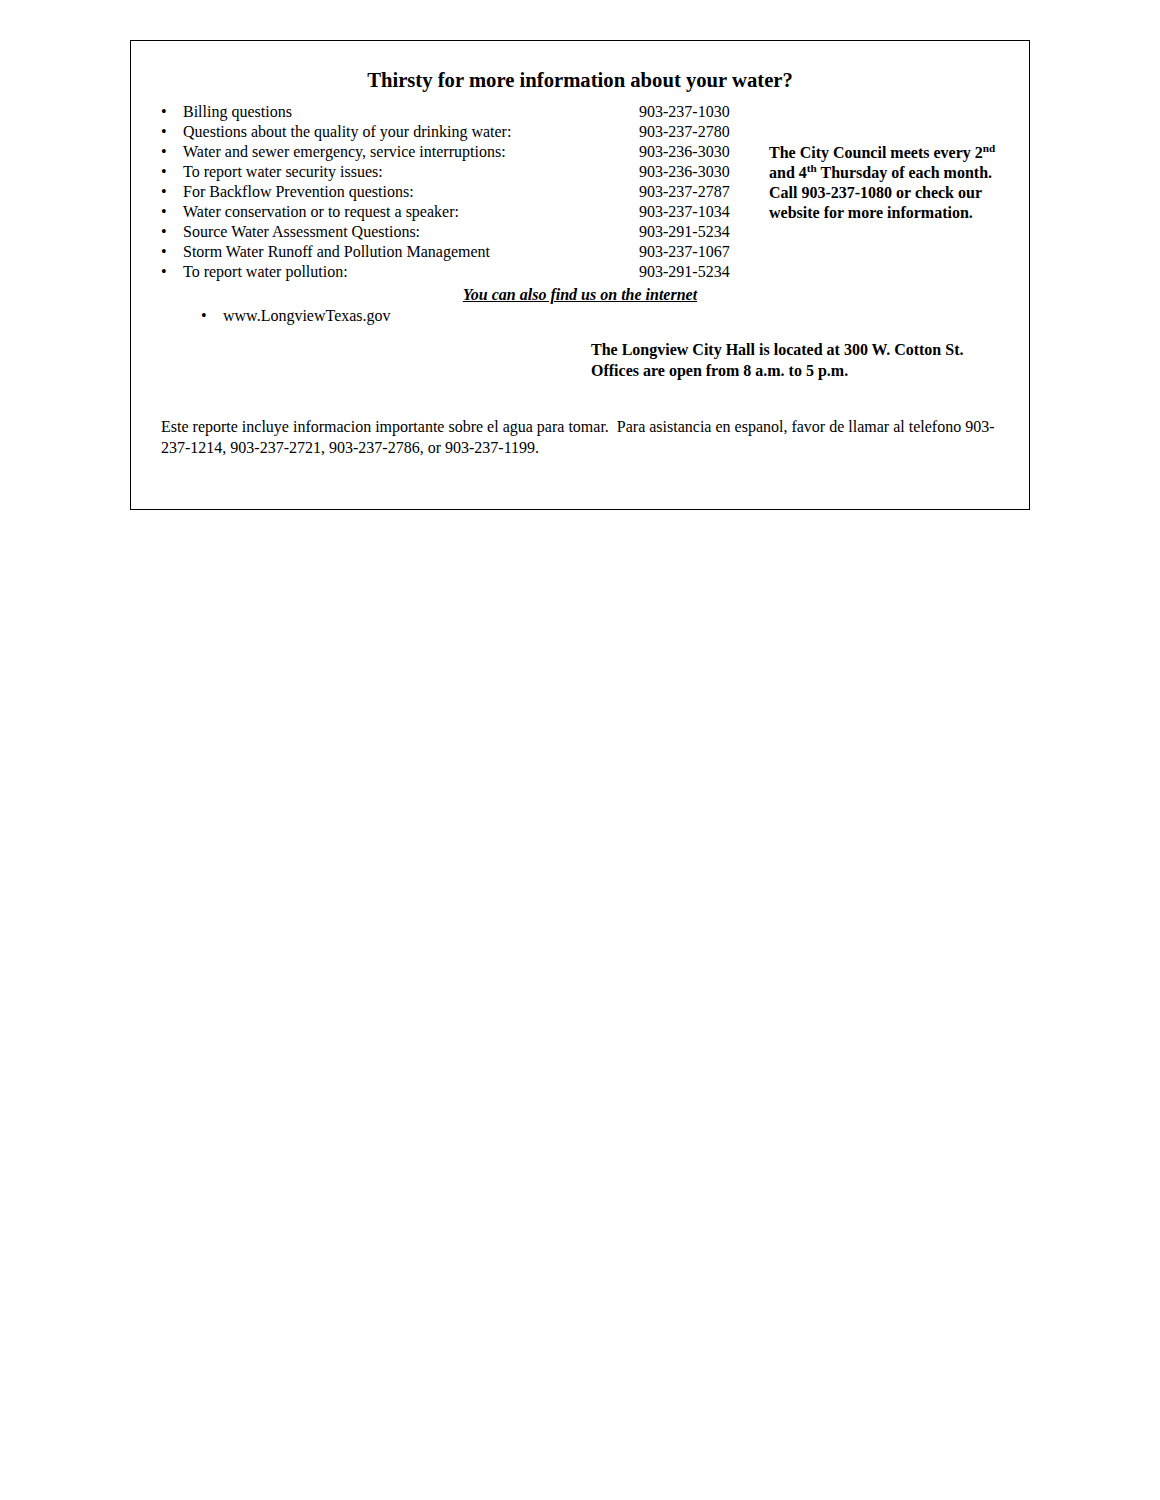Thirsty for more information about your water?
| • | Billing questions | 903-237-1030 | |
| • | Questions about the quality of your drinking water: | 903-237-2780 |
| • | Water and sewer emergency, service interruptions: | 903-236-3030 | The City Council meets every 2 nd and 4 th Thursday of each month. Call 903-237-1080 or check our website for more information. |
| • | To report water security issues: | 903-236-3030 |
| • | For Backflow Prevention questions: | 903-237-2787 |
| • | Water conservation or to request a speaker: | 903-237-1034 |
| • | Source Water Assessment Questions: | 903-291-5234 |
| • | Storm Water Runoff and Pollution Management | 903-237-1067 |
| • | To report water pollution: | 903-291-5234 |
You can also find us on the internet
| • | www.LongviewTexas.gov |
The Longview City Hall is located at 300 W. Cotton St. Offices are open from 8 a.m. to 5 p.m.
Este reporte incluye informacion importante sobre el agua para tomar. Para asistancia en espanol, favor de llamar al telefono 903-237-1214, 903-237-2721, 903-237-2786, or 903-237-1199.